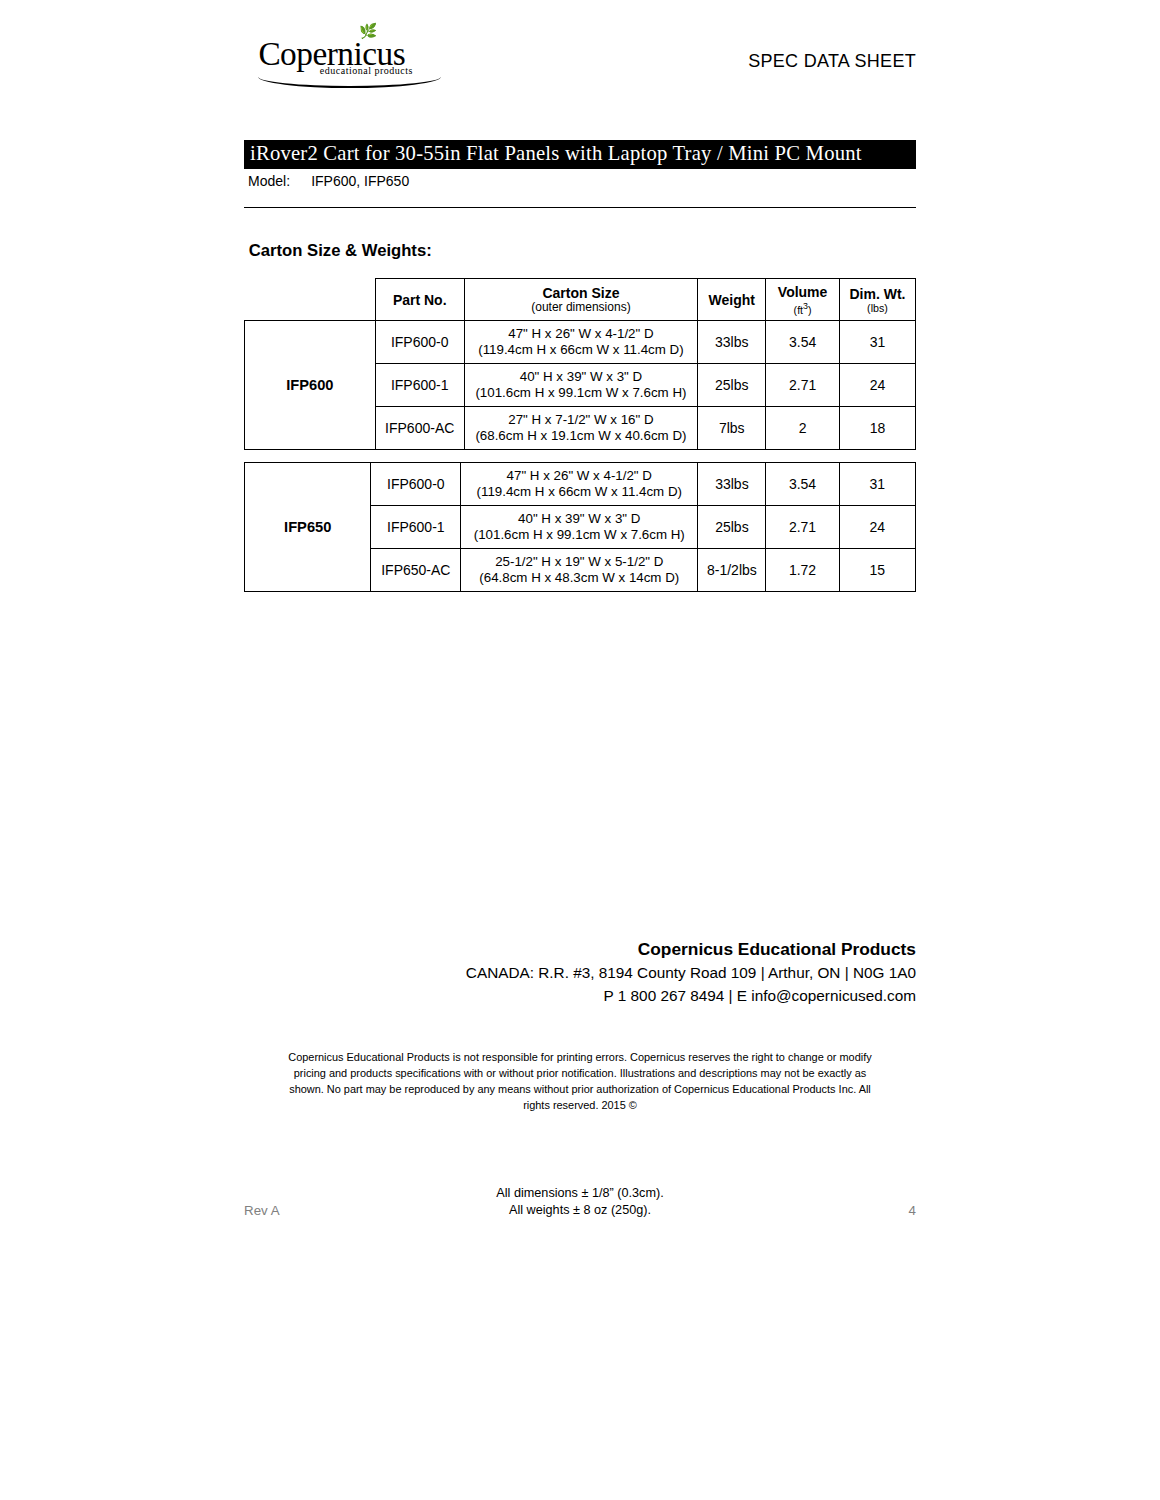🌿 Copernicus
educational products
SPEC DATA SHEET
iRover2 Cart for 30-55in Flat Panels with Laptop Tray / Mini PC Mount
Model: IFP600, IFP650
Carton Size & Weights:
| | Part No. | Carton Size (outer dimensions) | Weight | Volume (ft 3 ) | Dim. Wt. (lbs) |
| --- | --- | --- | --- | --- | --- |
| IFP600 | IFP600-0 | 47" H x 26" W x 4-1/2" D (119.4cm H x 66cm W x 11.4cm D) | 33lbs | 3.54 | 31 |
| IFP600-1 | 40" H x 39" W x 3" D (101.6cm H x 99.1cm W x 7.6cm H) | 25lbs | 2.71 | 24 |
| IFP600-AC | 27" H x 7-1/2" W x 16" D (68.6cm H x 19.1cm W x 40.6cm D) | 7lbs | 2 | 18 |
| IFP650 | IFP600-0 | 47" H x 26" W x 4-1/2" D (119.4cm H x 66cm W x 11.4cm D) | 33lbs | 3.54 | 31 |
| IFP600-1 | 40" H x 39" W x 3" D (101.6cm H x 99.1cm W x 7.6cm H) | 25lbs | 2.71 | 24 |
| IFP650-AC | 25-1/2" H x 19" W x 5-1/2" D (64.8cm H x 48.3cm W x 14cm D) | 8-1/2lbs | 1.72 | 15 |
Copernicus Educational Products
CANADA: R.R. #3, 8194 County Road 109 | Arthur, ON | N0G 1A0
P 1 800 267 8494 | E info@copernicused.com
Copernicus Educational Products is not responsible for printing errors. Copernicus reserves the right to change or modify pricing and products specifications with or without prior notification. Illustrations and descriptions may not be exactly as shown. No part may be reproduced by any means without prior authorization of Copernicus Educational Products Inc. All rights reserved. 2015 ©
Rev A
All dimensions ± 1/8” (0.3cm).
All weights ± 8 oz (250g).
4